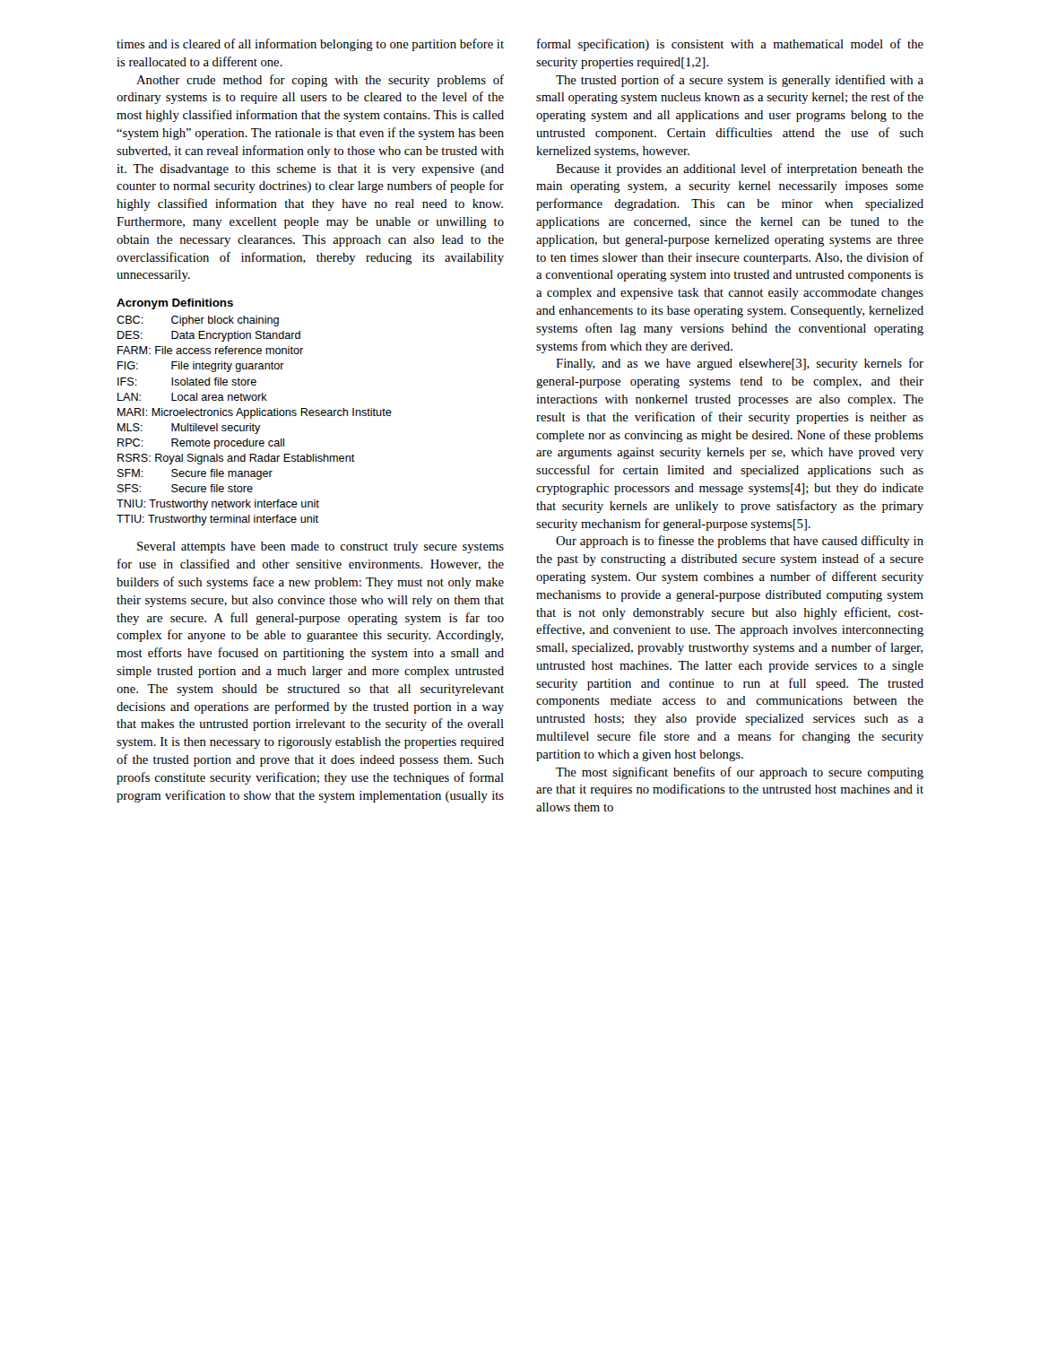times and is cleared of all information belonging to one partition before it is reallocated to a different one.
Another crude method for coping with the security problems of ordinary systems is to require all users to be cleared to the level of the most highly classified information that the system contains. This is called “system high” operation. The rationale is that even if the system has been subverted, it can reveal information only to those who can be trusted with it. The disadvantage to this scheme is that it is very expensive (and counter to normal security doctrines) to clear large numbers of people for highly classified information that they have no real need to know. Furthermore, many excellent people may be unable or unwilling to obtain the necessary clearances. This approach can also lead to the overclassification of information, thereby reducing its availability unnecessarily.
Acronym Definitions
| CBC: | Cipher block chaining |
| DES: | Data Encryption Standard |
| FARM: File access reference monitor |
| FIG: | File integrity guarantor |
| IFS: | Isolated file store |
| LAN: | Local area network |
| MARI: Microelectronics Applications Research Institute |
| MLS: | Multilevel security |
| RPC: | Remote procedure call |
| RSRS: Royal Signals and Radar Establishment |
| SFM: | Secure file manager |
| SFS: | Secure file store |
| TNIU: Trustworthy network interface unit |
| TTIU: Trustworthy terminal interface unit |
Several attempts have been made to construct truly secure systems for use in classified and other sensitive environments. However, the builders of such systems face a new problem: They must not only make their systems secure, but also convince those who will rely on them that they are secure. A full general-purpose operating system is far too complex for anyone to be able to guarantee this security. Accordingly, most efforts have focused on partitioning the system into a small and simple trusted portion and a much larger and more complex untrusted one. The system should be structured so that all securityrelevant decisions and operations are performed by the trusted portion in a way that makes the untrusted portion irrelevant to the security of the overall system. It is then necessary to rigorously establish the properties required of the trusted portion and prove that it does indeed possess them. Such proofs constitute security verification; they use the techniques of formal program verification to show that the system implementation (usually its formal specification) is consistent with a mathematical model of the security properties required[1,2].
The trusted portion of a secure system is generally identified with a small operating system nucleus known as a security kernel; the rest of the operating system and all applications and user programs belong to the untrusted component. Certain difficulties attend the use of such kernelized systems, however.
Because it provides an additional level of interpretation beneath the main operating system, a security kernel necessarily imposes some performance degradation. This can be minor when specialized applications are concerned, since the kernel can be tuned to the application, but general-purpose kernelized operating systems are three to ten times slower than their insecure counterparts. Also, the division of a conventional operating system into trusted and untrusted components is a complex and expensive task that cannot easily accommodate changes and enhancements to its base operating system. Consequently, kernelized systems often lag many versions behind the conventional operating systems from which they are derived.
Finally, and as we have argued elsewhere[3], security kernels for general-purpose operating systems tend to be complex, and their interactions with nonkernel trusted processes are also complex. The result is that the verification of their security properties is neither as complete nor as convincing as might be desired. None of these problems are arguments against security kernels per se, which have proved very successful for certain limited and specialized applications such as cryptographic processors and message systems[4]; but they do indicate that security kernels are unlikely to prove satisfactory as the primary security mechanism for general-purpose systems[5].
Our approach is to finesse the problems that have caused difficulty in the past by constructing a distributed secure system instead of a secure operating system. Our system combines a number of different security mechanisms to provide a general-purpose distributed computing system that is not only demonstrably secure but also highly efficient, cost-effective, and convenient to use. The approach involves interconnecting small, specialized, provably trustworthy systems and a number of larger, untrusted host machines. The latter each provide services to a single security partition and continue to run at full speed. The trusted components mediate access to and communications between the untrusted hosts; they also provide specialized services such as a multilevel secure file store and a means for changing the security partition to which a given host belongs.
The most significant benefits of our approach to secure computing are that it requires no modifications to the untrusted host machines and it allows them to